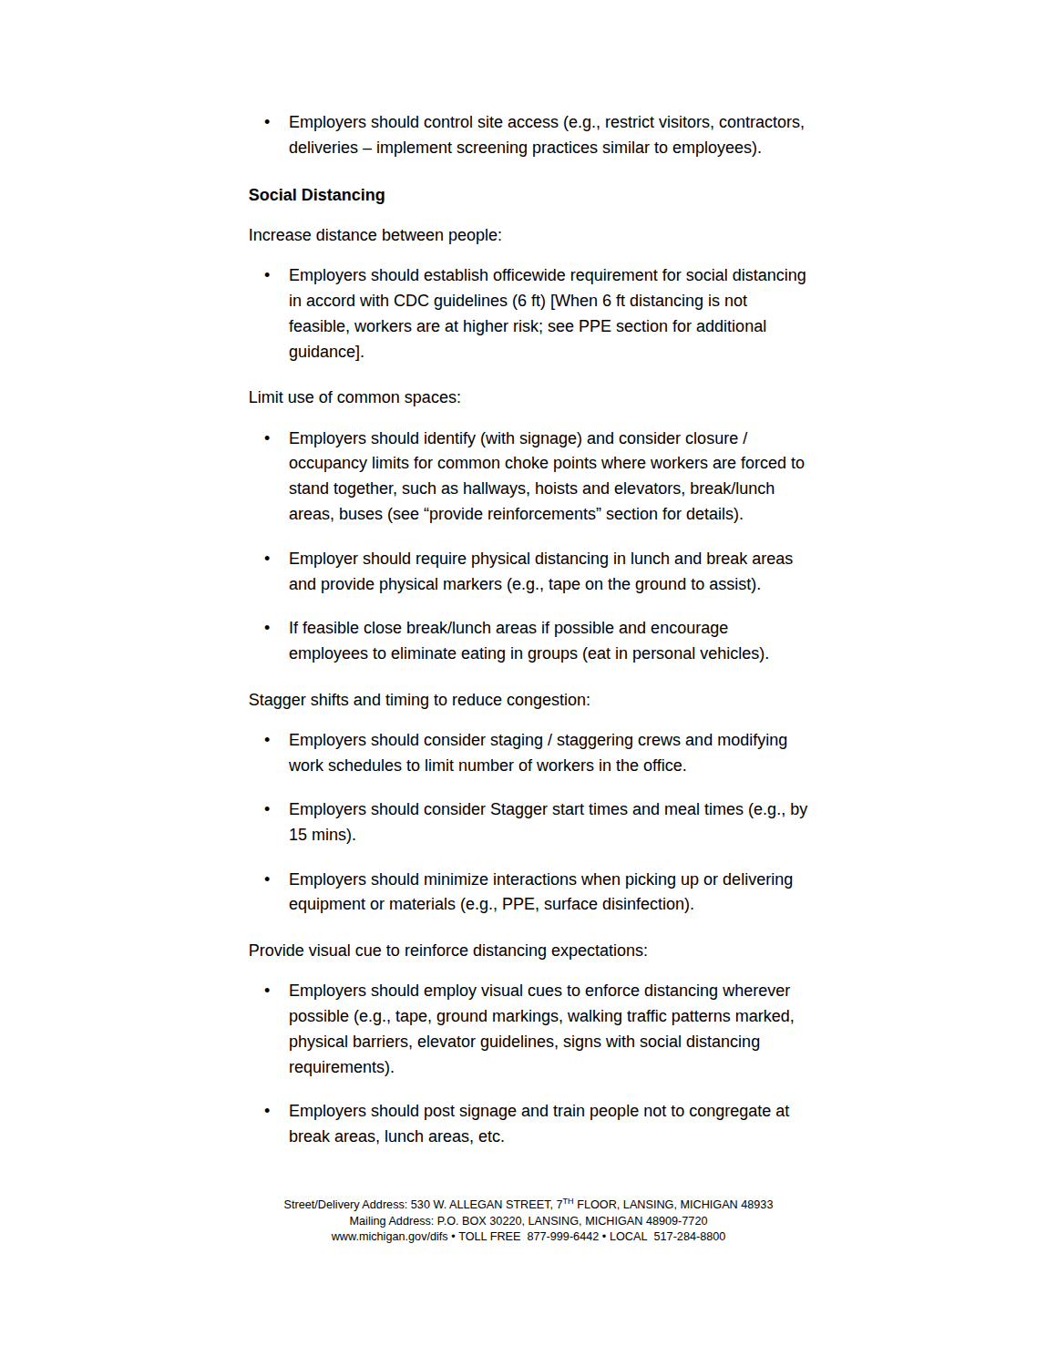Employers should control site access (e.g., restrict visitors, contractors, deliveries – implement screening practices similar to employees).
Social Distancing
Increase distance between people:
Employers should establish officewide requirement for social distancing in accord with CDC guidelines (6 ft) [When 6 ft distancing is not feasible, workers are at higher risk; see PPE section for additional guidance].
Limit use of common spaces:
Employers should identify (with signage) and consider closure / occupancy limits for common choke points where workers are forced to stand together, such as hallways, hoists and elevators, break/lunch areas, buses (see “provide reinforcements” section for details).
Employer should require physical distancing in lunch and break areas and provide physical markers (e.g., tape on the ground to assist).
If feasible close break/lunch areas if possible and encourage employees to eliminate eating in groups (eat in personal vehicles).
Stagger shifts and timing to reduce congestion:
Employers should consider staging / staggering crews and modifying work schedules to limit number of workers in the office.
Employers should consider Stagger start times and meal times (e.g., by 15 mins).
Employers should minimize interactions when picking up or delivering equipment or materials (e.g., PPE, surface disinfection).
Provide visual cue to reinforce distancing expectations:
Employers should employ visual cues to enforce distancing wherever possible (e.g., tape, ground markings, walking traffic patterns marked, physical barriers, elevator guidelines, signs with social distancing requirements).
Employers should post signage and train people not to congregate at break areas, lunch areas, etc.
Street/Delivery Address: 530 W. ALLEGAN STREET, 7TH FLOOR, LANSING, MICHIGAN 48933
Mailing Address: P.O. BOX 30220, LANSING, MICHIGAN 48909-7720
www.michigan.gov/difs • TOLL FREE 877-999-6442 • LOCAL 517-284-8800